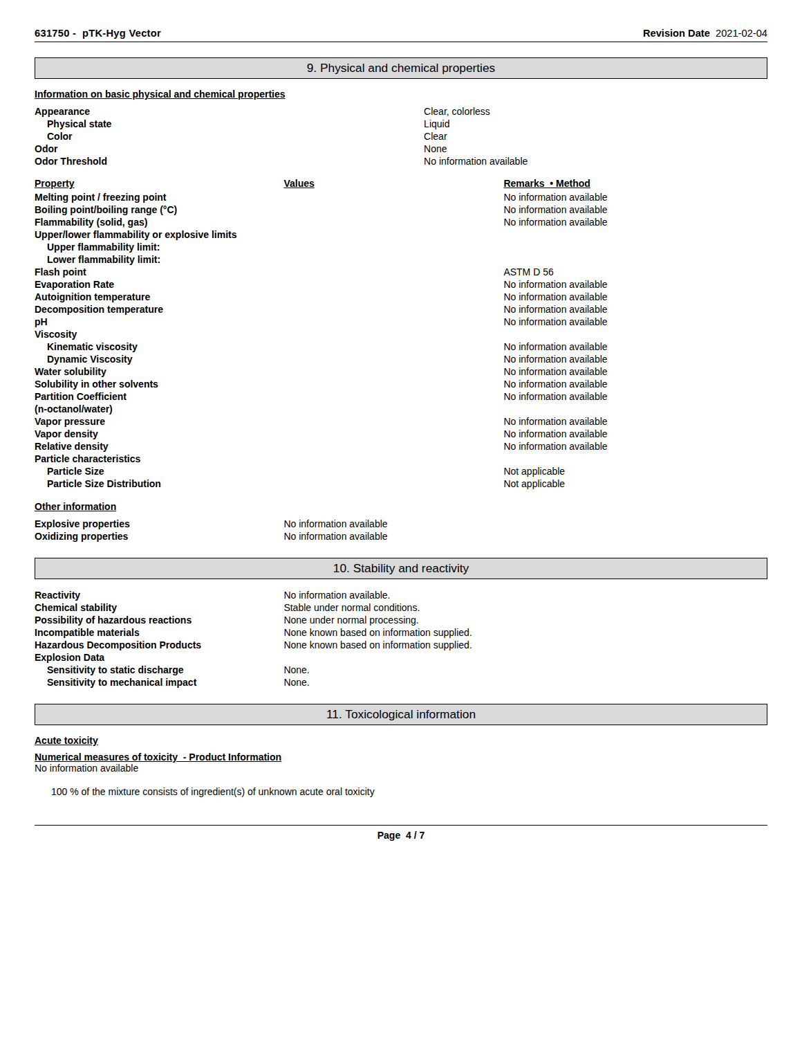631750 - pTK-Hyg Vector
Revision Date 2021-02-04
9. Physical and chemical properties
Information on basic physical and chemical properties
| Appearance | Clear, colorless |
| Physical state | Liquid |
| Color | Clear |
| Odor | None |
| Odor Threshold | No information available |
| Property | Values | Remarks • Method |
| Melting point / freezing point | | No information available |
| Boiling point/boiling range (°C) | | No information available |
| Flammability (solid, gas) | | No information available |
| Upper/lower flammability or explosive limits | | |
| Upper flammability limit: | | |
| Lower flammability limit: | | |
| Flash point | | ASTM D 56 |
| Evaporation Rate | | No information available |
| Autoignition temperature | | No information available |
| Decomposition temperature | | No information available |
| pH | | No information available |
| Viscosity | | |
| Kinematic viscosity | | No information available |
| Dynamic Viscosity | | No information available |
| Water solubility | | No information available |
| Solubility in other solvents | | No information available |
| Partition Coefficient | | No information available |
| (n-octanol/water) | | |
| Vapor pressure | | No information available |
| Vapor density | | No information available |
| Relative density | | No information available |
| Particle characteristics | | |
| Particle Size | | Not applicable |
| Particle Size Distribution | | Not applicable |
Other information
| Explosive properties | No information available |
| Oxidizing properties | No information available |
10. Stability and reactivity
| Reactivity | No information available. |
| Chemical stability | Stable under normal conditions. |
| Possibility of hazardous reactions | None under normal processing. |
| Incompatible materials | None known based on information supplied. |
| Hazardous Decomposition Products | None known based on information supplied. |
| Explosion Data | |
| Sensitivity to static discharge | None. |
| Sensitivity to mechanical impact | None. |
11. Toxicological information
Acute toxicity
Numerical measures of toxicity - Product Information
No information available
100 % of the mixture consists of ingredient(s) of unknown acute oral toxicity
Page 4 / 7